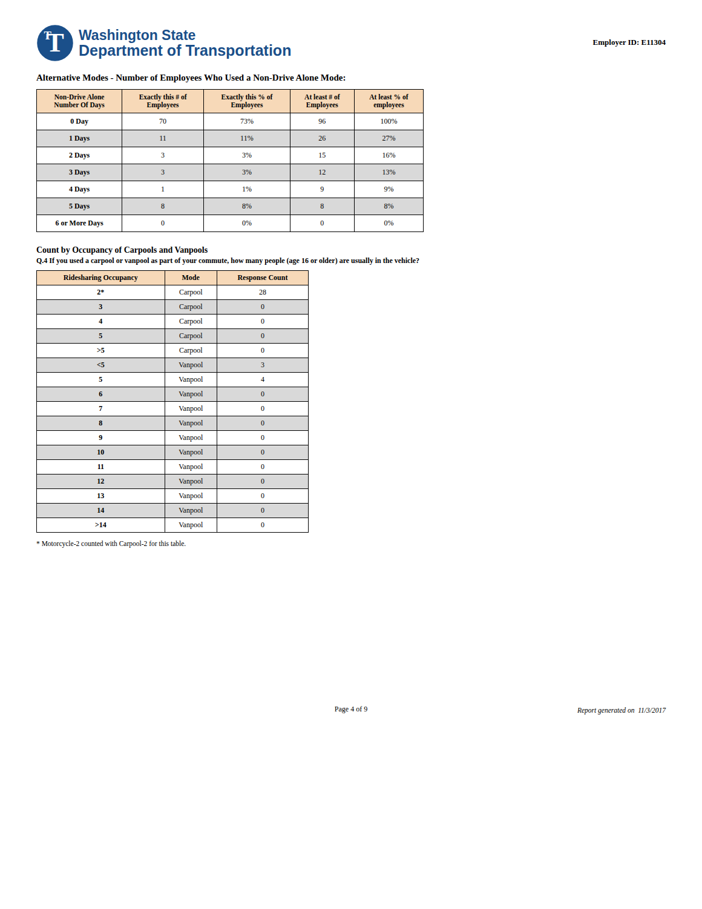T T
Washington State Department of Transportation
Employer ID: E11304
Alternative Modes - Number of Employees Who Used a Non-Drive Alone Mode:
| Non-Drive Alone Number Of Days | Exactly this # of Employees | Exactly this % of Employees | At least # of Employees | At least % of employees |
| --- | --- | --- | --- | --- |
| 0 Day | 70 | 73% | 96 | 100% |
| 1 Days | 11 | 11% | 26 | 27% |
| 2 Days | 3 | 3% | 15 | 16% |
| 3 Days | 3 | 3% | 12 | 13% |
| 4 Days | 1 | 1% | 9 | 9% |
| 5 Days | 8 | 8% | 8 | 8% |
| 6 or More Days | 0 | 0% | 0 | 0% |
Count by Occupancy of Carpools and Vanpools
Q.4 If you used a carpool or vanpool as part of your commute, how many people (age 16 or older) are usually in the vehicle?
| Ridesharing Occupancy | Mode | Response Count |
| --- | --- | --- |
| 2* | Carpool | 28 |
| 3 | Carpool | 0 |
| 4 | Carpool | 0 |
| 5 | Carpool | 0 |
| >5 | Carpool | 0 |
| <5 | Vanpool | 3 |
| 5 | Vanpool | 4 |
| 6 | Vanpool | 0 |
| 7 | Vanpool | 0 |
| 8 | Vanpool | 0 |
| 9 | Vanpool | 0 |
| 10 | Vanpool | 0 |
| 11 | Vanpool | 0 |
| 12 | Vanpool | 0 |
| 13 | Vanpool | 0 |
| 14 | Vanpool | 0 |
| >14 | Vanpool | 0 |
* Motorcycle-2 counted with Carpool-2 for this table.
Page 4 of 9
Report generated on 11/3/2017